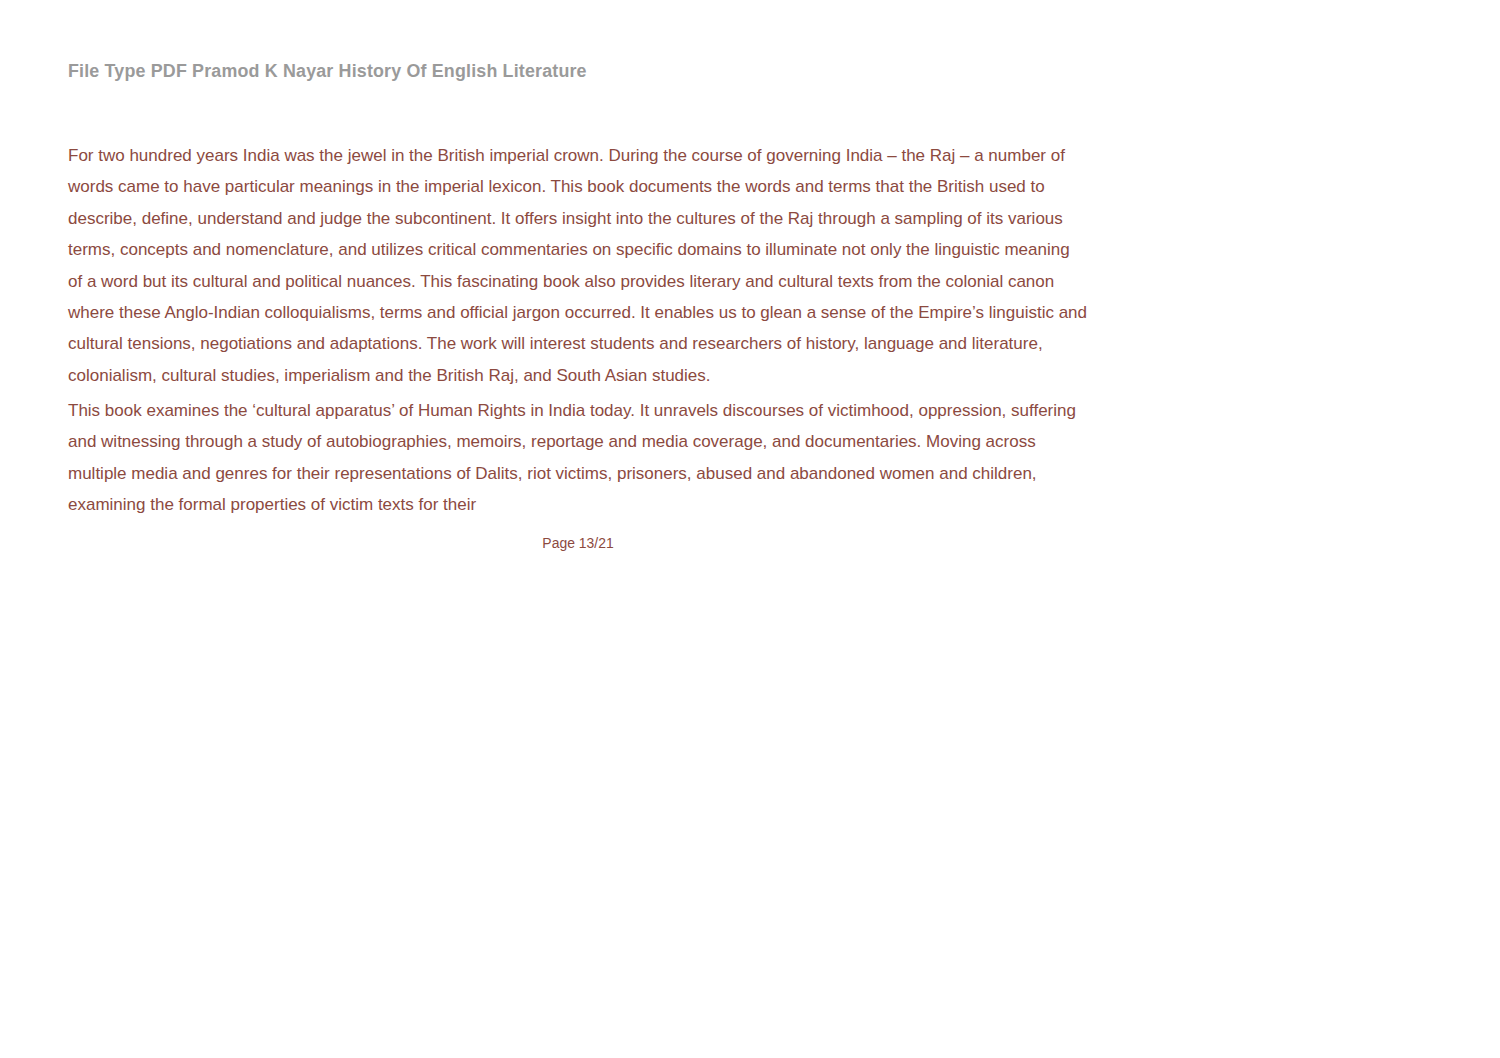File Type PDF Pramod K Nayar History Of English Literature
For two hundred years India was the jewel in the British imperial crown. During the course of governing India – the Raj – a number of words came to have particular meanings in the imperial lexicon. This book documents the words and terms that the British used to describe, define, understand and judge the subcontinent. It offers insight into the cultures of the Raj through a sampling of its various terms, concepts and nomenclature, and utilizes critical commentaries on specific domains to illuminate not only the linguistic meaning of a word but its cultural and political nuances. This fascinating book also provides literary and cultural texts from the colonial canon where these Anglo-Indian colloquialisms, terms and official jargon occurred. It enables us to glean a sense of the Empire’s linguistic and cultural tensions, negotiations and adaptations. The work will interest students and researchers of history, language and literature, colonialism, cultural studies, imperialism and the British Raj, and South Asian studies.
This book examines the ‘cultural apparatus’ of Human Rights in India today. It unravels discourses of victimhood, oppression, suffering and witnessing through a study of autobiographies, memoirs, reportage and media coverage, and documentaries. Moving across multiple media and genres for their representations of Dalits, riot victims, prisoners, abused and abandoned women and children, examining the formal properties of victim texts for their
Page 13/21